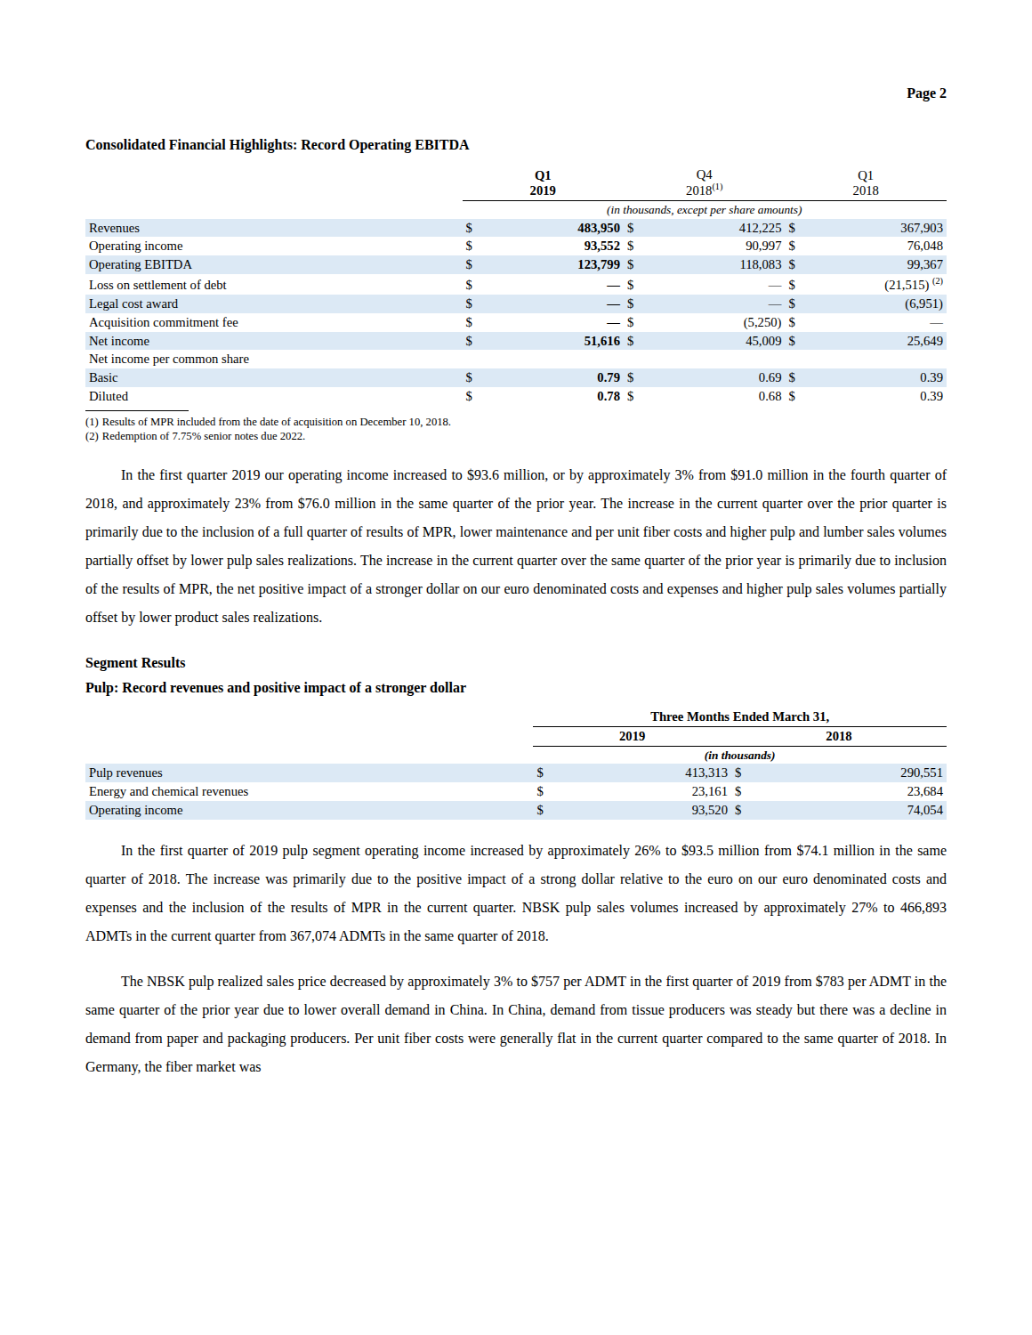Page 2
Consolidated Financial Highlights: Record Operating EBITDA
| | Q1 2019 | Q4 2018 (1) | Q1 2018 |
| | (in thousands, except per share amounts) |
| Revenues | $ | 483,950 | $ | 412,225 | $ | 367,903 |
| Operating income | $ | 93,552 | $ | 90,997 | $ | 76,048 |
| Operating EBITDA | $ | 123,799 | $ | 118,083 | $ | 99,367 |
| Loss on settlement of debt | $ | — | $ | — | $ | (21,515) (2) |
| Legal cost award | $ | — | $ | — | $ | (6,951) |
| Acquisition commitment fee | $ | — | $ | (5,250) | $ | — |
| Net income | $ | 51,616 | $ | 45,009 | $ | 25,649 |
| Net income per common share | | | | | | |
| Basic | $ | 0.79 | $ | 0.69 | $ | 0.39 |
| Diluted | $ | 0.78 | $ | 0.68 | $ | 0.39 |
| (1) | Results of MPR included from the date of acquisition on December 10, 2018. |
| (2) | Redemption of 7.75% senior notes due 2022. |
In the first quarter 2019 our operating income increased to $93.6 million, or by approximately 3% from $91.0 million in the fourth quarter of 2018, and approximately 23% from $76.0 million in the same quarter of the prior year. The increase in the current quarter over the prior quarter is primarily due to the inclusion of a full quarter of results of MPR, lower maintenance and per unit fiber costs and higher pulp and lumber sales volumes partially offset by lower pulp sales realizations. The increase in the current quarter over the same quarter of the prior year is primarily due to inclusion of the results of MPR, the net positive impact of a stronger dollar on our euro denominated costs and expenses and higher pulp sales volumes partially offset by lower product sales realizations.
Segment Results
Pulp: Record revenues and positive impact of a stronger dollar
| | Three Months Ended March 31, |
| | 2019 | 2018 |
| | (in thousands) |
| Pulp revenues | $ | 413,313 | $ | 290,551 |
| Energy and chemical revenues | $ | 23,161 | $ | 23,684 |
| Operating income | $ | 93,520 | $ | 74,054 |
In the first quarter of 2019 pulp segment operating income increased by approximately 26% to $93.5 million from $74.1 million in the same quarter of 2018. The increase was primarily due to the positive impact of a strong dollar relative to the euro on our euro denominated costs and expenses and the inclusion of the results of MPR in the current quarter. NBSK pulp sales volumes increased by approximately 27% to 466,893 ADMTs in the current quarter from 367,074 ADMTs in the same quarter of 2018.
The NBSK pulp realized sales price decreased by approximately 3% to $757 per ADMT in the first quarter of 2019 from $783 per ADMT in the same quarter of the prior year due to lower overall demand in China. In China, demand from tissue producers was steady but there was a decline in demand from paper and packaging producers. Per unit fiber costs were generally flat in the current quarter compared to the same quarter of 2018. In Germany, the fiber market was